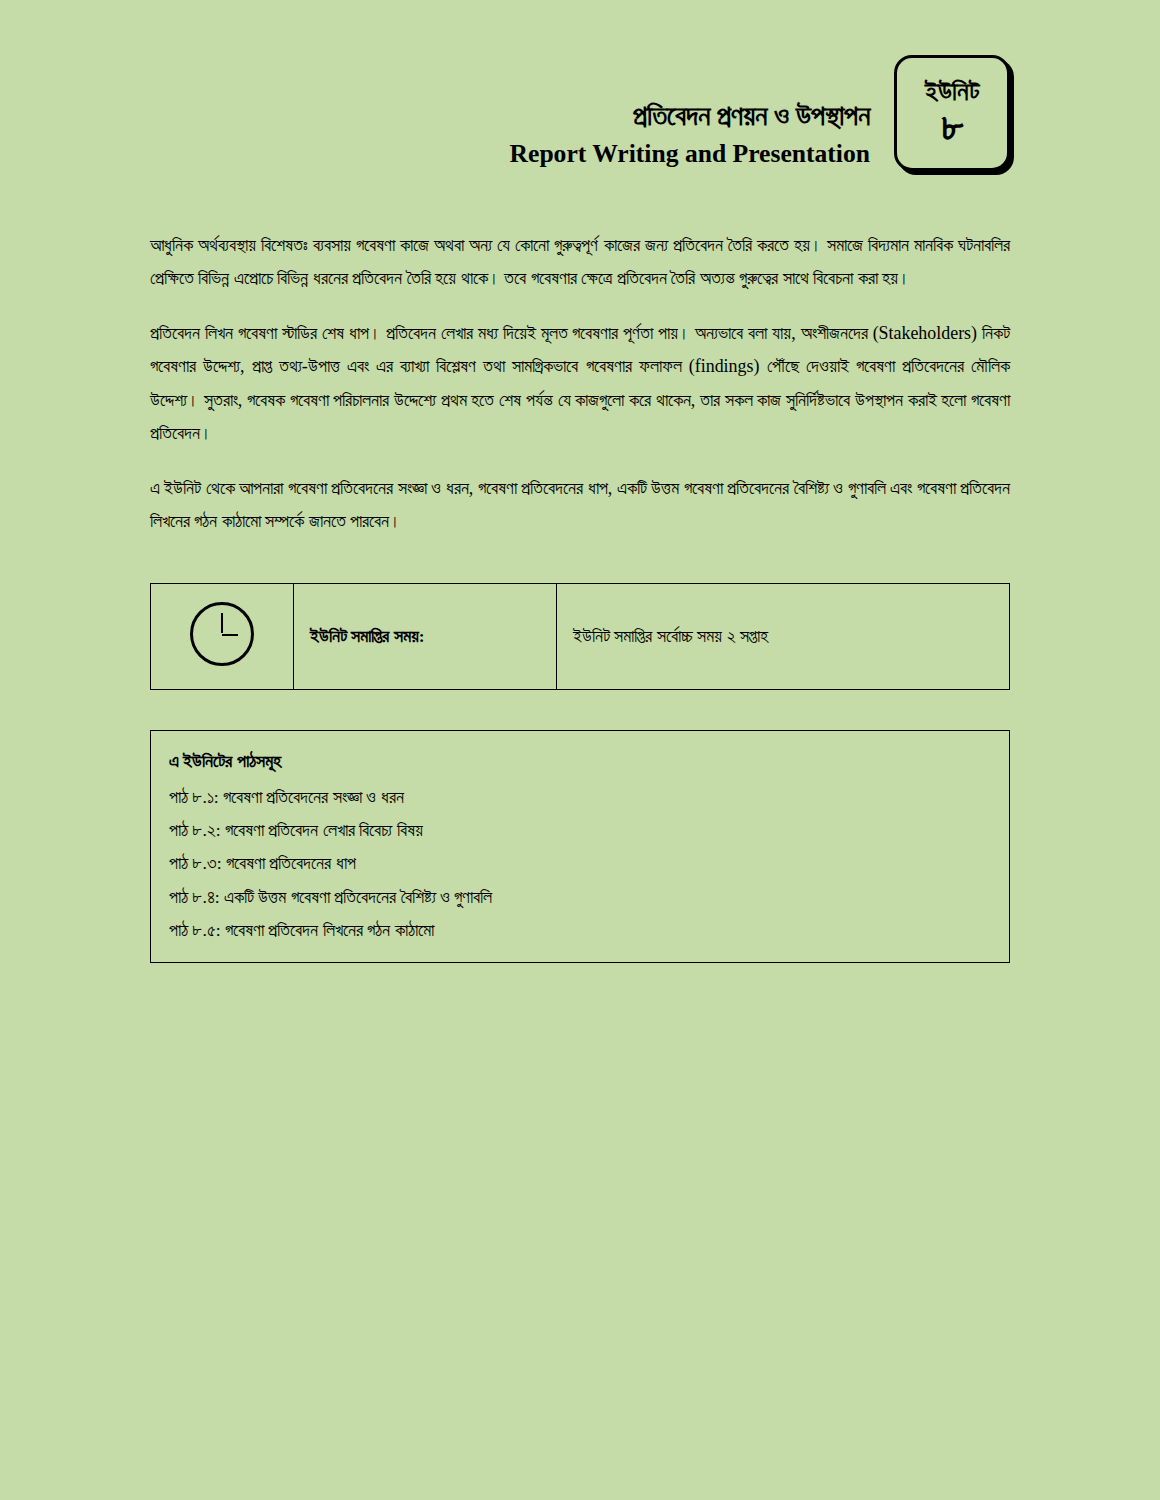ইউনিট ৮
প্রতিবেদন প্রণয়ন ও উপস্থাপন
Report Writing and Presentation
আধুনিক অর্থব্যবস্থায় বিশেষতঃ ব্যবসায় গবেষণা কাজে অথবা অন্য যে কোনো গুরুত্বপূর্ণ কাজের জন্য প্রতিবেদন তৈরি করতে হয়। সমাজে বিদ্যমান মানবিক ঘটনাবলির প্রেক্ষিতে বিভিন্ন এপ্রোচে বিভিন্ন ধরনের প্রতিবেদন তৈরি হয়ে থাকে। তবে গবেষণার ক্ষেত্রে প্রতিবেদন তৈরি অত্যন্ত গুরুত্বের সাথে বিবেচনা করা হয়।
প্রতিবেদন লিখন গবেষণা স্টাডির শেষ ধাপ। প্রতিবেদন লেখার মধ্য দিয়েই মূলত গবেষণার পূর্ণতা পায়। অন্যভাবে বলা যায়, অংশীজনদের (Stakeholders) নিকট গবেষণার উদ্দেশ্য, প্রাপ্ত তথ্য-উপাত্ত এবং এর ব্যাখ্যা বিশ্লেষণ তথা সামগ্রিকভাবে গবেষণার ফলাফল (findings) পৌঁছে দেওয়াই গবেষণা প্রতিবেদনের মৌলিক উদ্দেশ্য। সুতরাং, গবেষক গবেষণা পরিচালনার উদ্দেশ্যে প্রথম হতে শেষ পর্যন্ত যে কাজগুলো করে থাকেন, তার সকল কাজ সুনির্দিষ্টভাবে উপস্থাপন করাই হলো গবেষণা প্রতিবেদন।
এ ইউনিট থেকে আপনারা গবেষণা প্রতিবেদনের সংজ্ঞা ও ধরন, গবেষণা প্রতিবেদনের ধাপ, একটি উত্তম গবেষণা প্রতিবেদনের বৈশিষ্ট্য ও গুণাবলি এবং গবেষণা প্রতিবেদন লিখনের গঠন কাঠামো সম্পর্কে জানতে পারবেন।
| | ইউনিট সমাপ্তির সময়: | ইউনিট সমাপ্তির সর্বোচ্চ সময় ২ সপ্তাহ |
এ ইউনিটের পাঠসমূহ
পাঠ ৮.১: গবেষণা প্রতিবেদনের সংজ্ঞা ও ধরন
পাঠ ৮.২: গবেষণা প্রতিবেদন লেখার বিবেচ্য বিষয়
পাঠ ৮.৩: গবেষণা প্রতিবেদনের ধাপ
পাঠ ৮.৪: একটি উত্তম গবেষণা প্রতিবেদনের বৈশিষ্ট্য ও গুণাবলি
পাঠ ৮.৫: গবেষণা প্রতিবেদন লিখনের গঠন কাঠামো